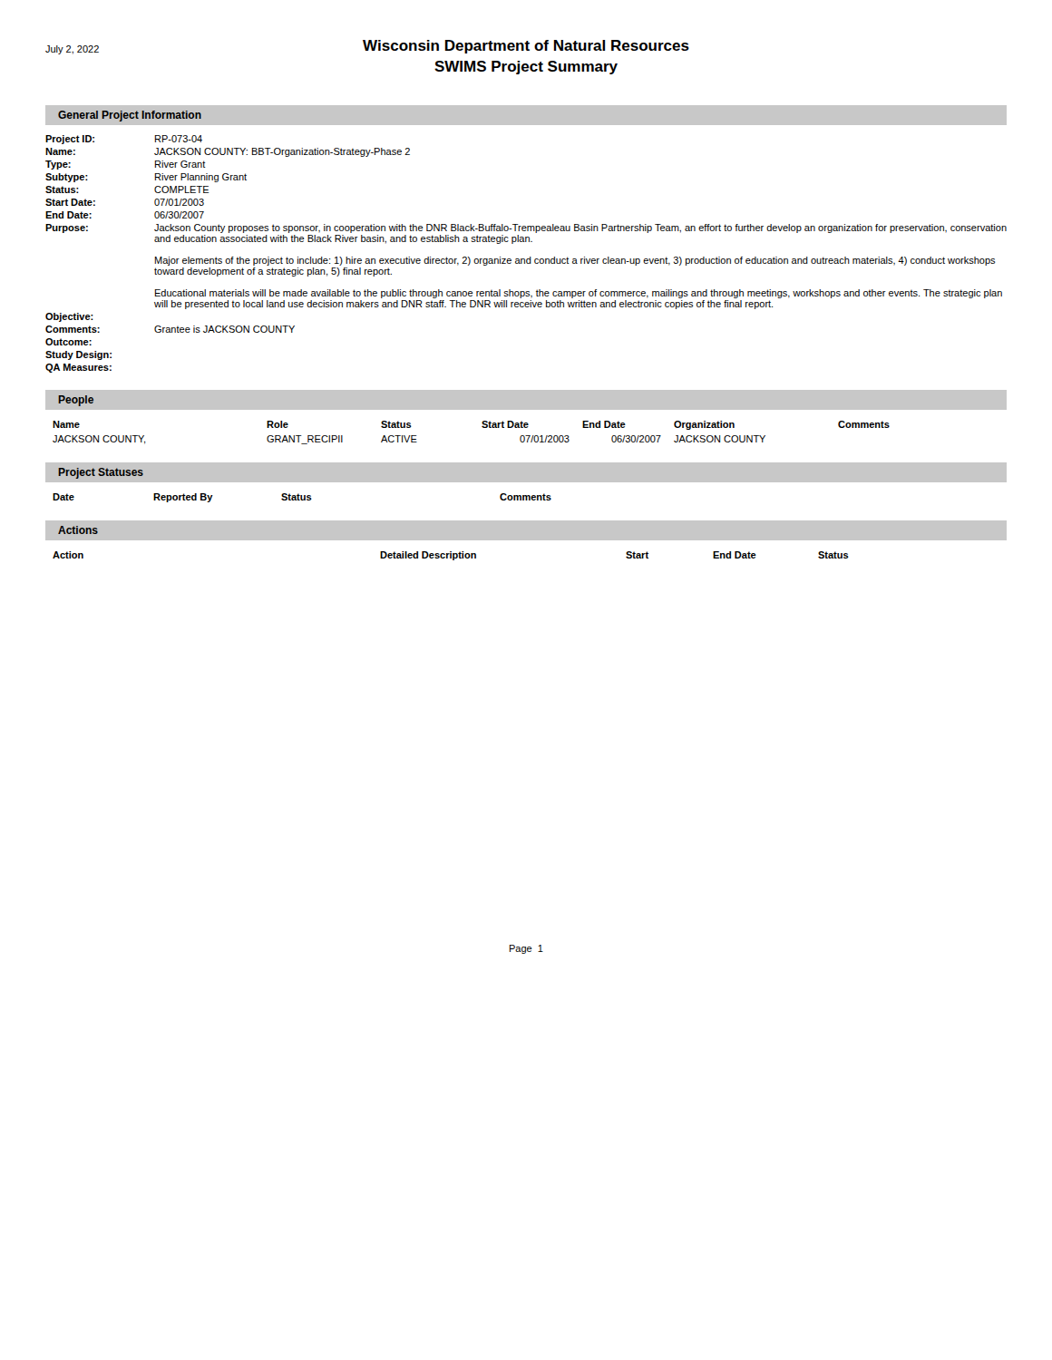July 2, 2022
Wisconsin Department of Natural Resources
SWIMS Project Summary
General Project Information
| Project ID: | RP-073-04 |
| Name: | JACKSON COUNTY: BBT-Organization-Strategy-Phase 2 |
| Type: | River Grant |
| Subtype: | River Planning Grant |
| Status: | COMPLETE |
| Start Date: | 07/01/2003 |
| End Date: | 06/30/2007 |
| Purpose: | Jackson County proposes to sponsor, in cooperation with the DNR Black-Buffalo-Trempealeau Basin Partnership Team, an effort to further develop an organization for preservation, conservation and education associated with the Black River basin, and to establish a strategic plan. Major elements of the project to include: 1) hire an executive director, 2) organize and conduct a river clean-up event, 3) production of education and outreach materials, 4) conduct workshops toward development of a strategic plan, 5) final report. Educational materials will be made available to the public through canoe rental shops, the camper of commerce, mailings and through meetings, workshops and other events. The strategic plan will be presented to local land use decision makers and DNR staff. The DNR will receive both written and electronic copies of the final report. |
| Objective: | |
| Comments: | Grantee is JACKSON COUNTY |
| Outcome: | |
| Study Design: | |
| QA Measures: | |
People
| Name | Role | Status | Start Date | End Date | Organization | Comments |
| --- | --- | --- | --- | --- | --- | --- |
| JACKSON COUNTY, | GRANT_RECIPII | ACTIVE | 07/01/2003 | 06/30/2007 | JACKSON COUNTY | |
Project Statuses
| Date | Reported By | Status | Comments |
| --- | --- | --- | --- |
Actions
| Action | Detailed Description | Start | End Date | Status |
| --- | --- | --- | --- | --- |
Page 1